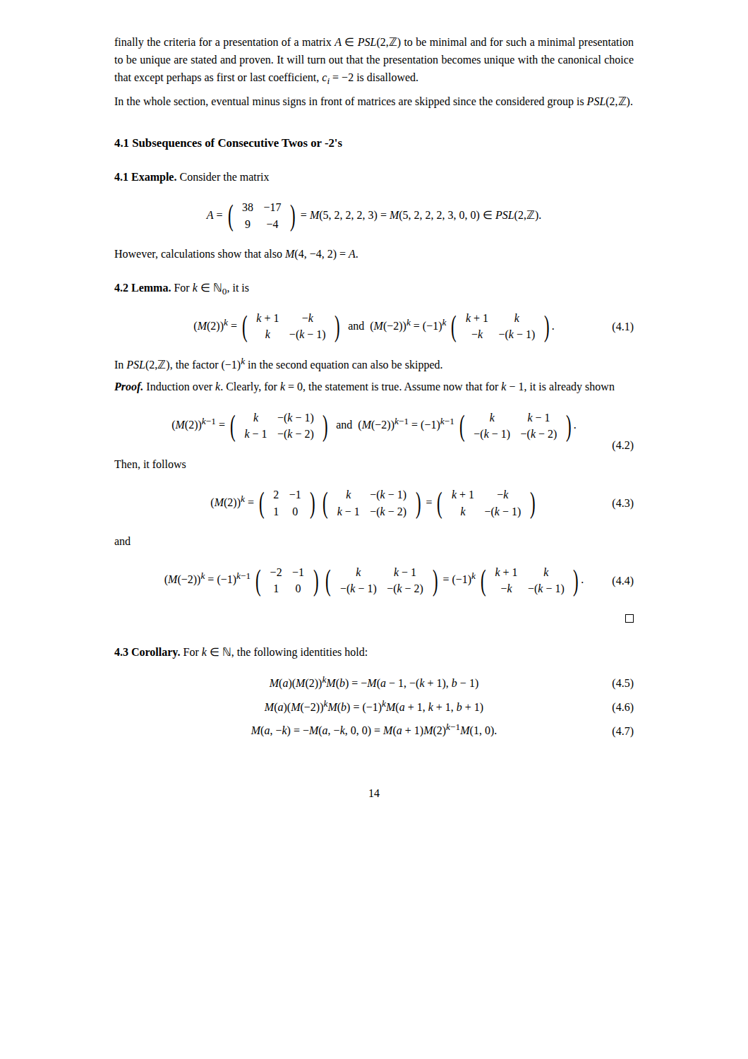finally the criteria for a presentation of a matrix A ∈ PSL(2,ℤ) to be minimal and for such a minimal presentation to be unique are stated and proven. It will turn out that the presentation becomes unique with the canonical choice that except perhaps as first or last coefficient, ci = −2 is disallowed.
In the whole section, eventual minus signs in front of matrices are skipped since the considered group is PSL(2,ℤ).
4.1 Subsequences of Consecutive Twos or -2's
4.1 Example. Consider the matrix
A = (
| 38 | −17 |
| 9 | −4 |
) = M(5, 2, 2, 2, 3) = M(5, 2, 2, 2, 3, 0, 0) ∈ PSL(2,ℤ).
However, calculations show that also M(4, −4, 2) = A.
4.2 Lemma. For k ∈ ℕ0, it is
(M(2))k = (
| k + 1 | − k |
| k | −( k − 1) |
) and (M(−2))k = (−1)k (
| k + 1 | k |
| − k | −( k − 1) |
). (4.1)
In PSL(2,ℤ), the factor (−1)k in the second equation can also be skipped.
Proof. Induction over k. Clearly, for k = 0, the statement is true. Assume now that for k − 1, it is already shown
(M(2))k−1 = (
| k | −( k − 1) |
| k − 1 | −( k − 2) |
) and (M(−2))k−1 = (−1)k−1 (
| k | k − 1 |
| −( k − 1) | −( k − 2) |
). (4.2)
Then, it follows
(M(2))k = (
| 2 | −1 |
| 1 | 0 |
) (
| k | −( k − 1) |
| k − 1 | −( k − 2) |
) = (
| k + 1 | − k |
| k | −( k − 1) |
) (4.3)
and
(M(−2))k = (−1)k−1 (
| −2 | −1 |
| 1 | 0 |
) (
| k | k − 1 |
| −( k − 1) | −( k − 2) |
) = (−1)k (
| k + 1 | k |
| − k | −( k − 1) |
). (4.4)
4.3 Corollary. For k ∈ ℕ, the following identities hold:
M(a)(M(2))kM(b) = −M(a − 1, −(k + 1), b − 1) (4.5)
M(a)(M(−2))kM(b) = (−1)kM(a + 1, k + 1, b + 1) (4.6)
M(a, −k) = −M(a, −k, 0, 0) = M(a + 1)M(2)k−1M(1, 0). (4.7)
14